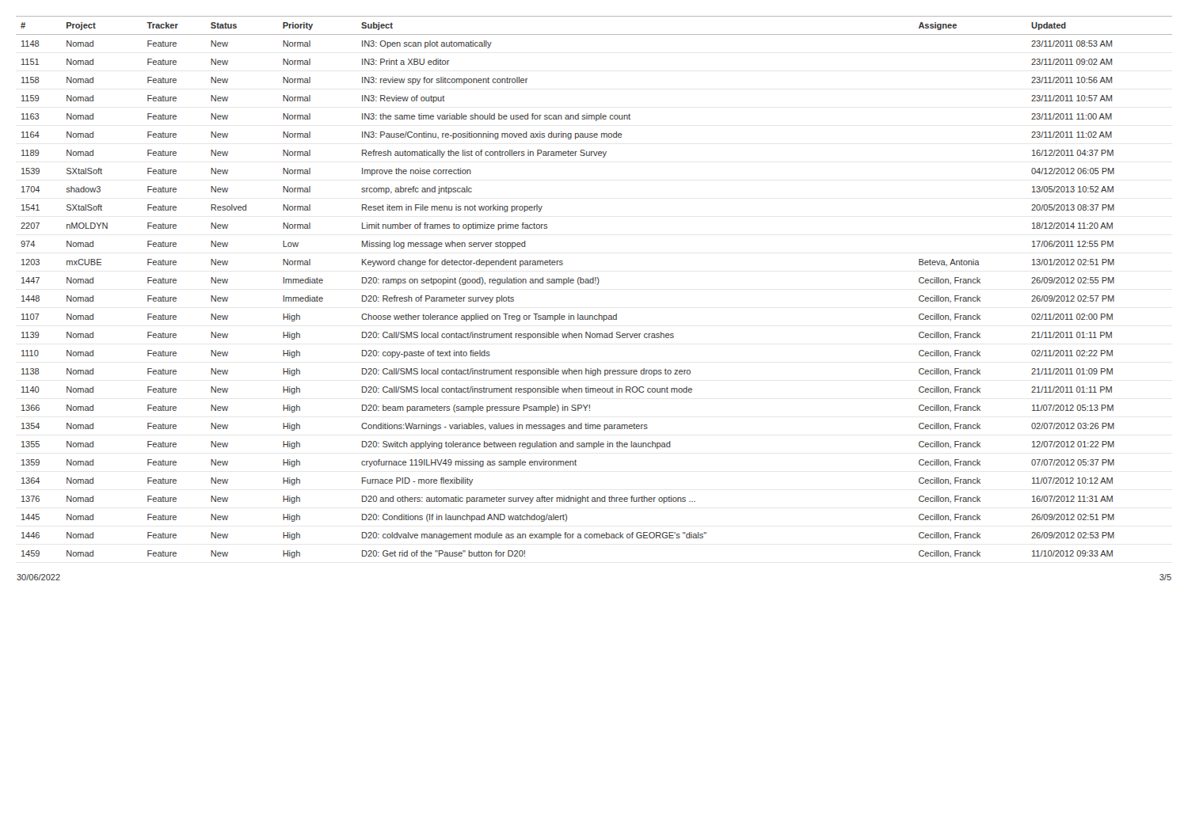| # | Project | Tracker | Status | Priority | Subject | Assignee | Updated |
| --- | --- | --- | --- | --- | --- | --- | --- |
| 1148 | Nomad | Feature | New | Normal | IN3: Open scan plot automatically | | 23/11/2011 08:53 AM |
| 1151 | Nomad | Feature | New | Normal | IN3: Print a XBU editor | | 23/11/2011 09:02 AM |
| 1158 | Nomad | Feature | New | Normal | IN3: review spy for slitcomponent controller | | 23/11/2011 10:56 AM |
| 1159 | Nomad | Feature | New | Normal | IN3: Review of output | | 23/11/2011 10:57 AM |
| 1163 | Nomad | Feature | New | Normal | IN3: the same time variable should be used for scan and simple count | | 23/11/2011 11:00 AM |
| 1164 | Nomad | Feature | New | Normal | IN3: Pause/Continu, re-positionning moved axis during pause mode | | 23/11/2011 11:02 AM |
| 1189 | Nomad | Feature | New | Normal | Refresh automatically the list of controllers in Parameter Survey | | 16/12/2011 04:37 PM |
| 1539 | SXtalSoft | Feature | New | Normal | Improve the noise correction | | 04/12/2012 06:05 PM |
| 1704 | shadow3 | Feature | New | Normal | srcomp, abrefc and jntpscalc | | 13/05/2013 10:52 AM |
| 1541 | SXtalSoft | Feature | Resolved | Normal | Reset item in File menu is not working properly | | 20/05/2013 08:37 PM |
| 2207 | nMOLDYN | Feature | New | Normal | Limit number of frames to optimize prime factors | | 18/12/2014 11:20 AM |
| 974 | Nomad | Feature | New | Low | Missing log message when server stopped | | 17/06/2011 12:55 PM |
| 1203 | mxCUBE | Feature | New | Normal | Keyword change for detector-dependent parameters | Beteva, Antonia | 13/01/2012 02:51 PM |
| 1447 | Nomad | Feature | New | Immediate | D20: ramps on setpopint (good), regulation and sample (bad!) | Cecillon, Franck | 26/09/2012 02:55 PM |
| 1448 | Nomad | Feature | New | Immediate | D20: Refresh of Parameter survey plots | Cecillon, Franck | 26/09/2012 02:57 PM |
| 1107 | Nomad | Feature | New | High | Choose wether tolerance applied on Treg or Tsample in launchpad | Cecillon, Franck | 02/11/2011 02:00 PM |
| 1139 | Nomad | Feature | New | High | D20: Call/SMS local contact/instrument responsible when Nomad Server crashes | Cecillon, Franck | 21/11/2011 01:11 PM |
| 1110 | Nomad | Feature | New | High | D20: copy-paste of text into fields | Cecillon, Franck | 02/11/2011 02:22 PM |
| 1138 | Nomad | Feature | New | High | D20: Call/SMS local contact/instrument responsible when high pressure drops to zero | Cecillon, Franck | 21/11/2011 01:09 PM |
| 1140 | Nomad | Feature | New | High | D20: Call/SMS local contact/instrument responsible when timeout in ROC count mode | Cecillon, Franck | 21/11/2011 01:11 PM |
| 1366 | Nomad | Feature | New | High | D20: beam parameters (sample pressure Psample) in SPY! | Cecillon, Franck | 11/07/2012 05:13 PM |
| 1354 | Nomad | Feature | New | High | Conditions:Warnings - variables, values in messages and time parameters | Cecillon, Franck | 02/07/2012 03:26 PM |
| 1355 | Nomad | Feature | New | High | D20: Switch applying tolerance between regulation and sample in the launchpad | Cecillon, Franck | 12/07/2012 01:22 PM |
| 1359 | Nomad | Feature | New | High | cryofurnace 119ILHV49 missing as sample environment | Cecillon, Franck | 07/07/2012 05:37 PM |
| 1364 | Nomad | Feature | New | High | Furnace PID - more flexibility | Cecillon, Franck | 11/07/2012 10:12 AM |
| 1376 | Nomad | Feature | New | High | D20 and others: automatic parameter survey after midnight and three further options ... | Cecillon, Franck | 16/07/2012 11:31 AM |
| 1445 | Nomad | Feature | New | High | D20: Conditions (If in launchpad AND watchdog/alert) | Cecillon, Franck | 26/09/2012 02:51 PM |
| 1446 | Nomad | Feature | New | High | D20: coldvalve management module as an example for a comeback of GEORGE's "dials" | Cecillon, Franck | 26/09/2012 02:53 PM |
| 1459 | Nomad | Feature | New | High | D20: Get rid of the "Pause" button for D20! | Cecillon, Franck | 11/10/2012 09:33 AM |
| 30/06/2022 | 3/5 |